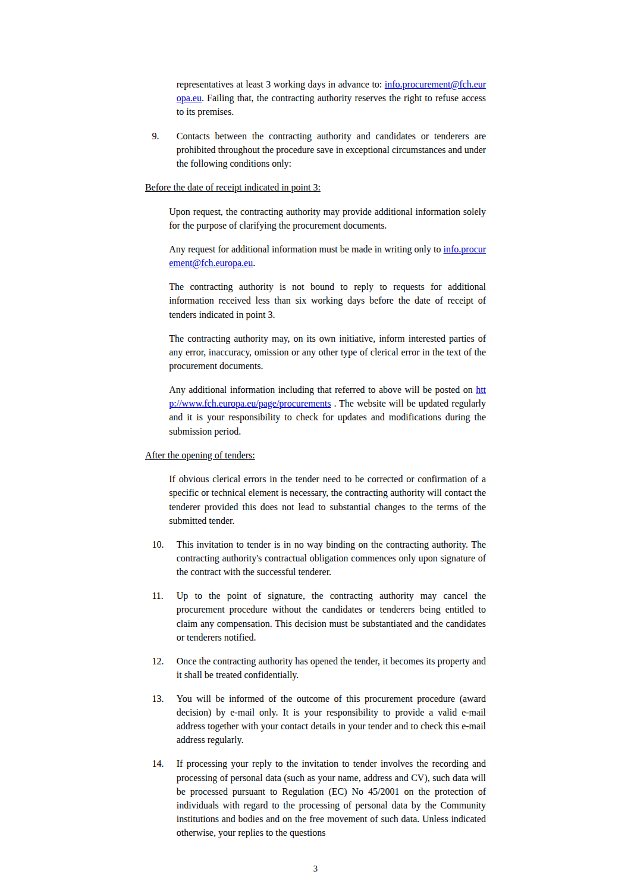representatives at least 3 working days in advance to: info.procurement@fch.europa.eu. Failing that, the contracting authority reserves the right to refuse access to its premises.
9. Contacts between the contracting authority and candidates or tenderers are prohibited throughout the procedure save in exceptional circumstances and under the following conditions only:
Before the date of receipt indicated in point 3:
Upon request, the contracting authority may provide additional information solely for the purpose of clarifying the procurement documents.
Any request for additional information must be made in writing only to info.procurement@fch.europa.eu.
The contracting authority is not bound to reply to requests for additional information received less than six working days before the date of receipt of tenders indicated in point 3.
The contracting authority may, on its own initiative, inform interested parties of any error, inaccuracy, omission or any other type of clerical error in the text of the procurement documents.
Any additional information including that referred to above will be posted on http://www.fch.europa.eu/page/procurements . The website will be updated regularly and it is your responsibility to check for updates and modifications during the submission period.
After the opening of tenders:
If obvious clerical errors in the tender need to be corrected or confirmation of a specific or technical element is necessary, the contracting authority will contact the tenderer provided this does not lead to substantial changes to the terms of the submitted tender.
10. This invitation to tender is in no way binding on the contracting authority. The contracting authority's contractual obligation commences only upon signature of the contract with the successful tenderer.
11. Up to the point of signature, the contracting authority may cancel the procurement procedure without the candidates or tenderers being entitled to claim any compensation. This decision must be substantiated and the candidates or tenderers notified.
12. Once the contracting authority has opened the tender, it becomes its property and it shall be treated confidentially.
13. You will be informed of the outcome of this procurement procedure (award decision) by e-mail only. It is your responsibility to provide a valid e-mail address together with your contact details in your tender and to check this e-mail address regularly.
14. If processing your reply to the invitation to tender involves the recording and processing of personal data (such as your name, address and CV), such data will be processed pursuant to Regulation (EC) No 45/2001 on the protection of individuals with regard to the processing of personal data by the Community institutions and bodies and on the free movement of such data. Unless indicated otherwise, your replies to the questions
3